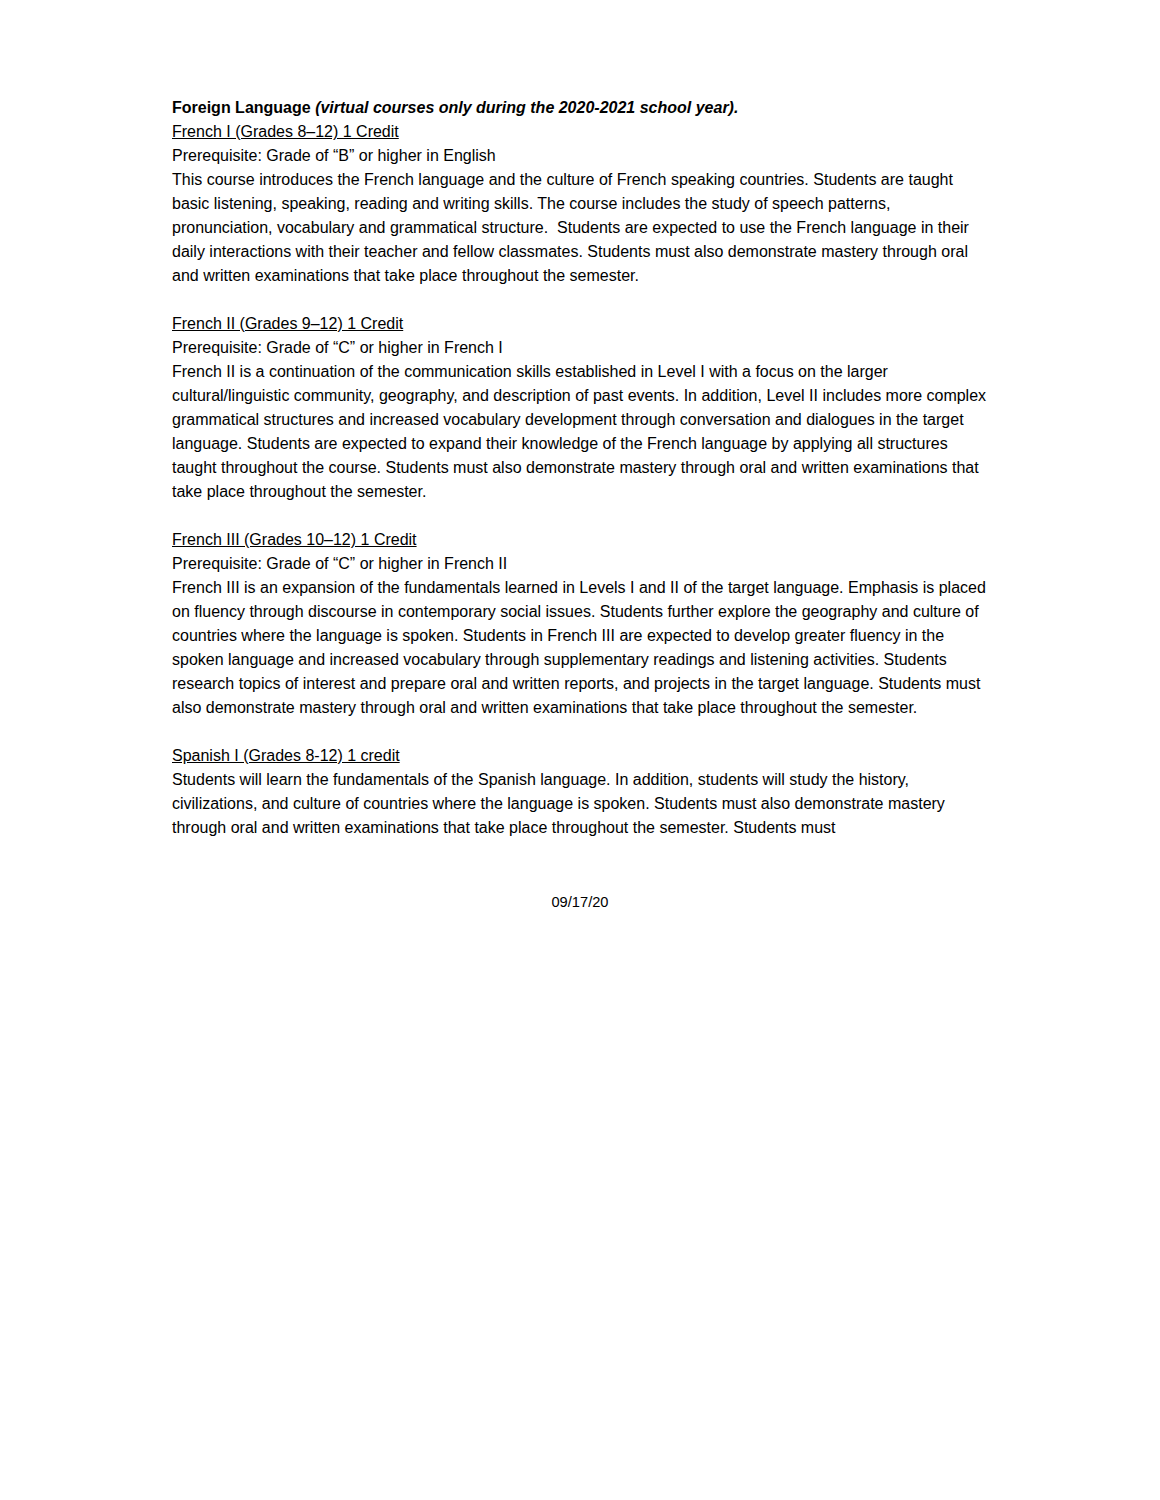Foreign Language (virtual courses only during the 2020-2021 school year).
French I (Grades 8–12) 1 Credit
Prerequisite: Grade of “B” or higher in English
This course introduces the French language and the culture of French speaking countries. Students are taught basic listening, speaking, reading and writing skills. The course includes the study of speech patterns, pronunciation, vocabulary and grammatical structure. Students are expected to use the French language in their daily interactions with their teacher and fellow classmates. Students must also demonstrate mastery through oral and written examinations that take place throughout the semester.
French II (Grades 9–12) 1 Credit
Prerequisite: Grade of “C” or higher in French I
French II is a continuation of the communication skills established in Level I with a focus on the larger cultural/linguistic community, geography, and description of past events. In addition, Level II includes more complex grammatical structures and increased vocabulary development through conversation and dialogues in the target language. Students are expected to expand their knowledge of the French language by applying all structures taught throughout the course. Students must also demonstrate mastery through oral and written examinations that take place throughout the semester.
French III (Grades 10–12) 1 Credit
Prerequisite: Grade of “C” or higher in French II
French III is an expansion of the fundamentals learned in Levels I and II of the target language. Emphasis is placed on fluency through discourse in contemporary social issues. Students further explore the geography and culture of countries where the language is spoken. Students in French III are expected to develop greater fluency in the spoken language and increased vocabulary through supplementary readings and listening activities. Students research topics of interest and prepare oral and written reports, and projects in the target language. Students must also demonstrate mastery through oral and written examinations that take place throughout the semester.
Spanish I (Grades 8-12) 1 credit
Students will learn the fundamentals of the Spanish language. In addition, students will study the history, civilizations, and culture of countries where the language is spoken. Students must also demonstrate mastery through oral and written examinations that take place throughout the semester. Students must
09/17/20